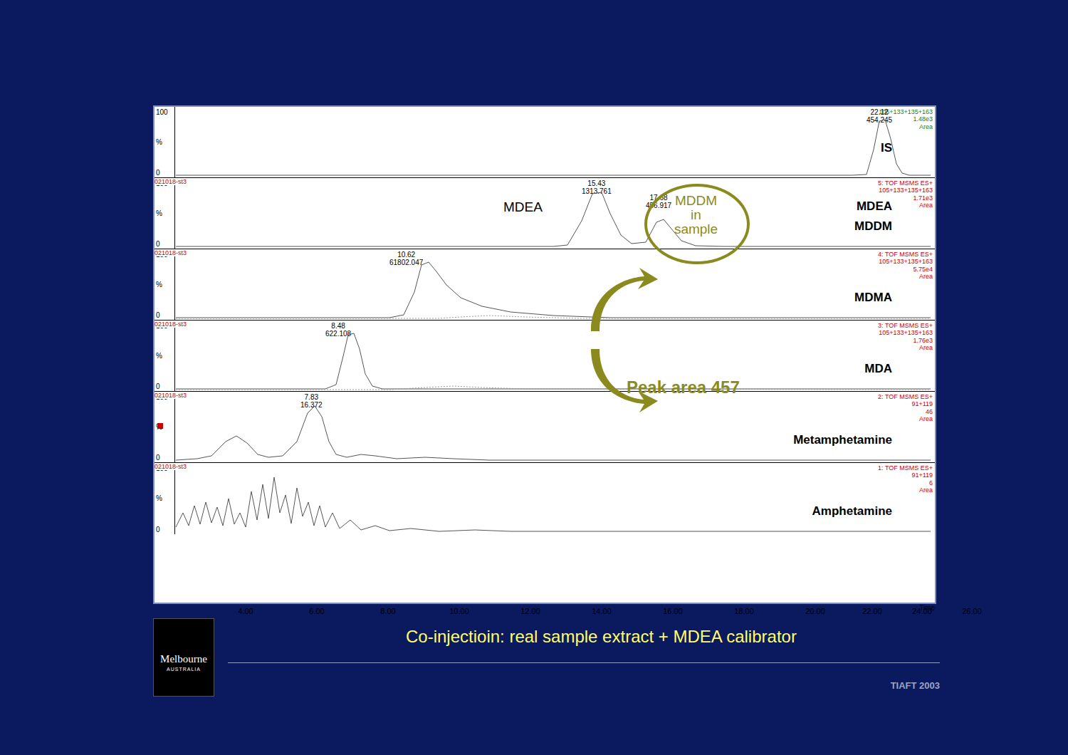100 % 0
105+133+135+163
1.48e3
Area
IS
22.12
454.245
021018-st3
100 % 0
5: TOF MSMS ES+
105+133+135+163
1.71e3
Area
MDEA
MDDM
MDEA
15.43
1313.761
17.68
456.917
021018-st3
100 % 0
4: TOF MSMS ES+
105+133+135+163
5.75e4
Area
MDMA
10.62
61802.047
021018-st3
100 % 0
3: TOF MSMS ES+
105+133+135+163
1.76e3
Area
MDA
8.48
622.108
021018-st3
100 % 0
2: TOF MSMS ES+
91+119
46
Area
Metamphetamine
7.83
16.372
021018-st3
100 % 0
1: TOF MSMS ES+
91+119
6
Area
Amphetamine
4.00 6.00 8.00 10.00 12.00 14.00 16.00 18.00 20.00 22.00 24.00 26.00 Time
MDDM
in
sample
Peak area 457
Melbourne AUSTRALIA
Co-injectioin: real sample extract + MDEA calibrator
TIAFT 2003